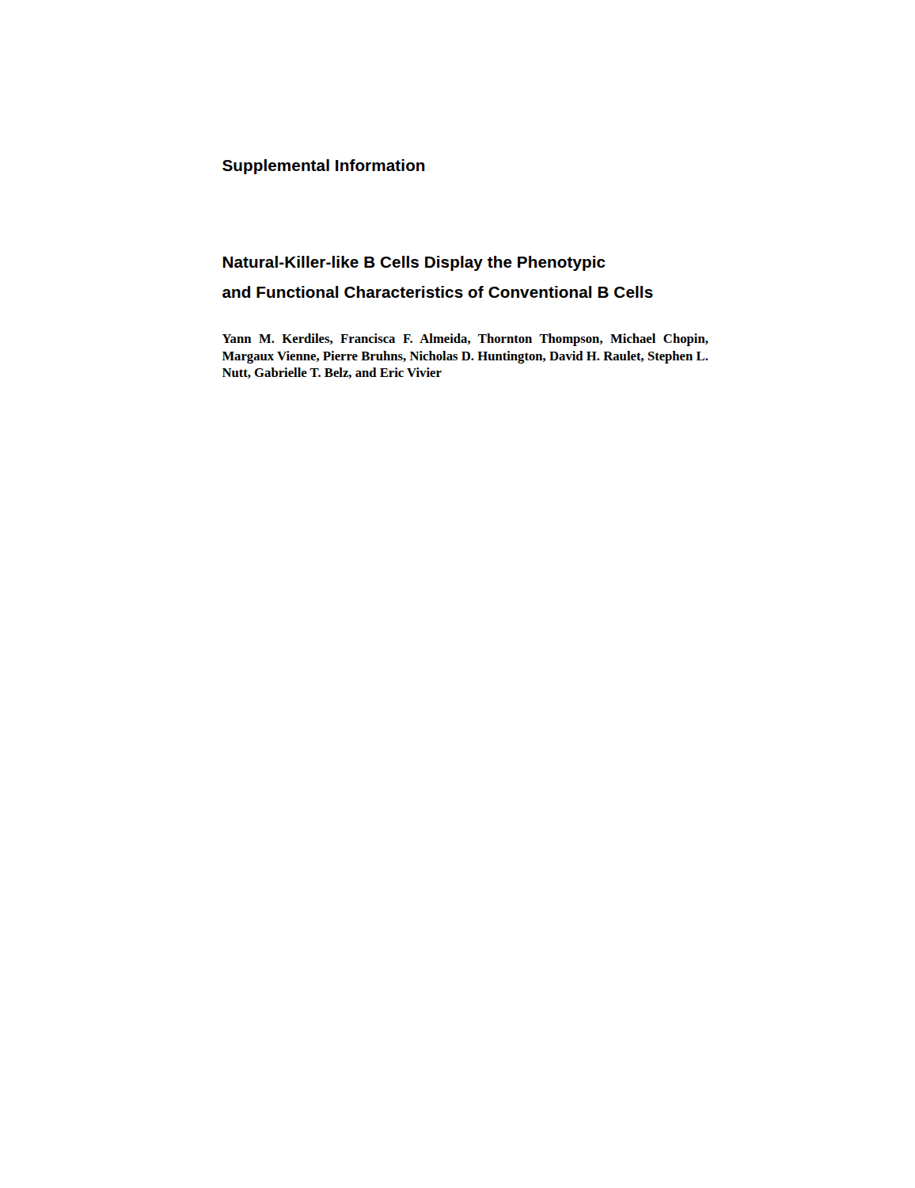Supplemental Information
Natural-Killer-like B Cells Display the Phenotypic
and Functional Characteristics of Conventional B Cells
Yann M. Kerdiles, Francisca F. Almeida, Thornton Thompson, Michael Chopin, Margaux Vienne, Pierre Bruhns, Nicholas D. Huntington, David H. Raulet, Stephen L. Nutt, Gabrielle T. Belz, and Eric Vivier